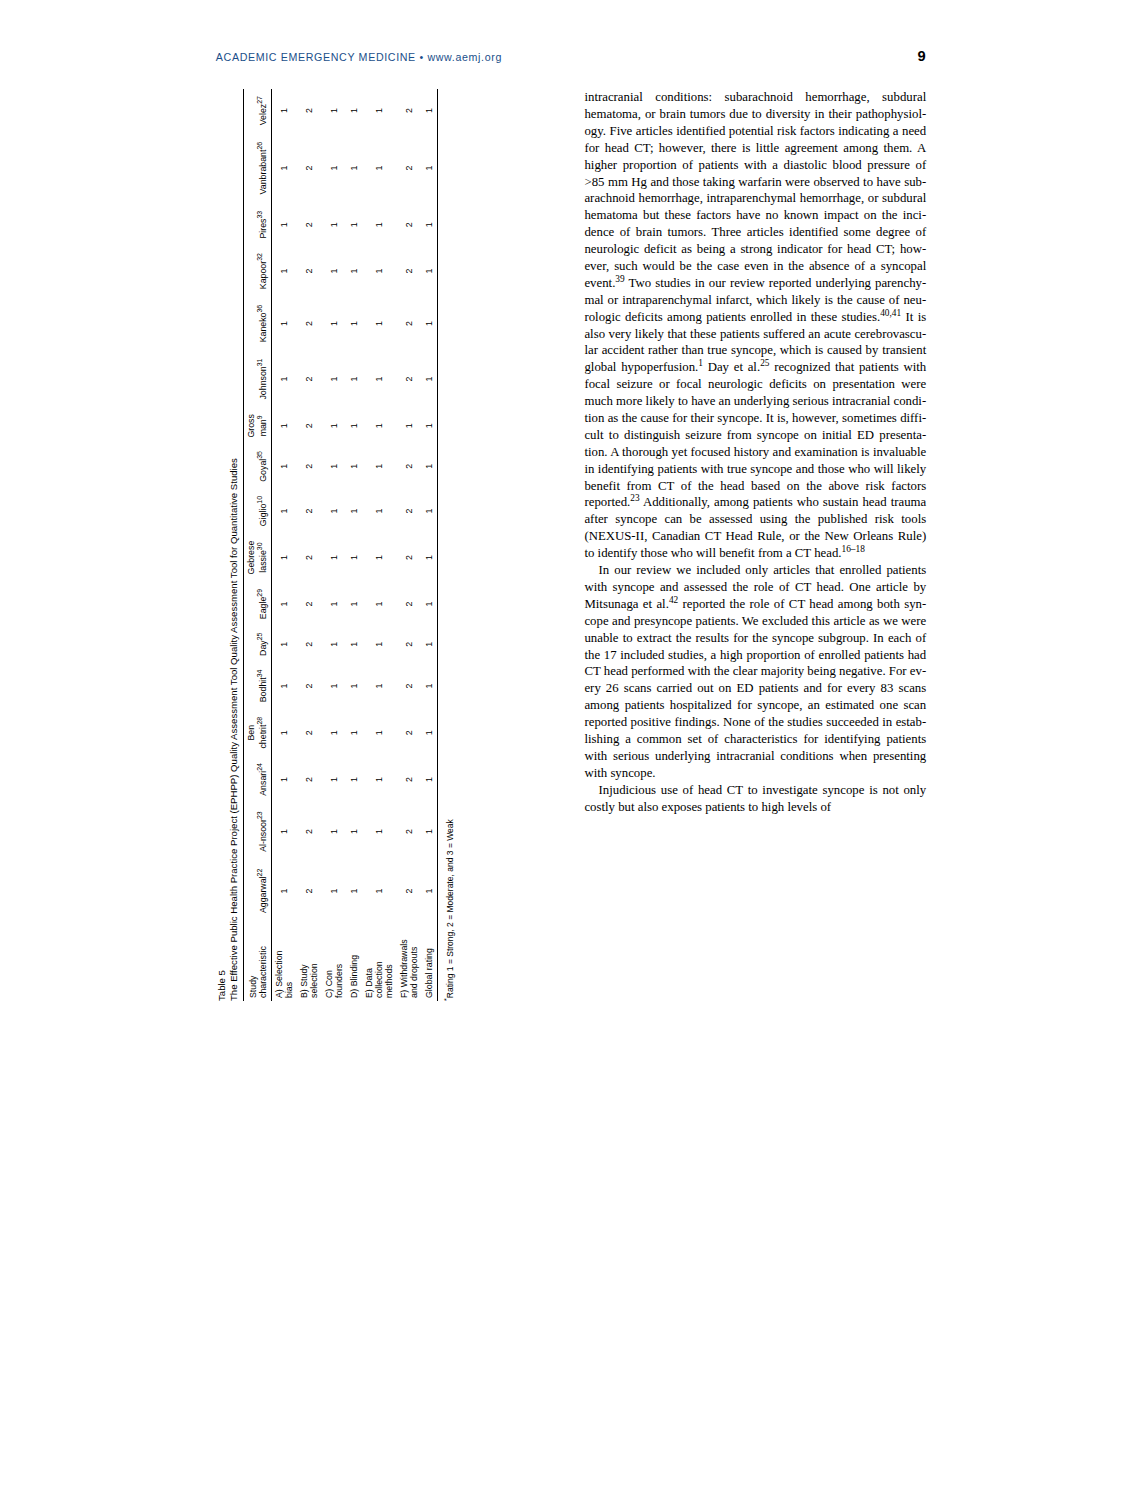ACADEMIC EMERGENCY MEDICINE • www.aemj.org
9
Table 5 The Effective Public Health Practice Project (EPHPP) Quality Assessment Tool Quality Assessment Tool for Quantitative Studies
| Study characteristic | Aggarwal 22 | Al-nsoor 23 | Ansari 24 | Ben chetrit 28 | Bodhit 34 | Day 25 | Eagle 29 | Gebrese lassie 30 | Giglio 10 | Goyal 35 | Gross man 9 | Johnson 31 | Kaneko 36 | Kapoor 32 | Pires 33 | Vanbrabant 26 | Velez 27 |
| --- | --- | --- | --- | --- | --- | --- | --- | --- | --- | --- | --- | --- | --- | --- | --- | --- | --- |
| A) Selection bias | 1 | 1 | 1 | 1 | 1 | 1 | 1 | 1 | 1 | 1 | 1 | 1 | 1 | 1 | 1 | 1 | 1 |
| B) Study selection | 2 | 2 | 2 | 2 | 2 | 2 | 2 | 2 | 2 | 2 | 2 | 2 | 2 | 2 | 2 | 2 | 2 |
| C) Con founders | 1 | 1 | 1 | 1 | 1 | 1 | 1 | 1 | 1 | 1 | 1 | 1 | 1 | 1 | 1 | 1 | 1 |
| D) Blinding | 1 | 1 | 1 | 1 | 1 | 1 | 1 | 1 | 1 | 1 | 1 | 1 | 1 | 1 | 1 | 1 | 1 |
| E) Data collection methods | 1 | 1 | 1 | 1 | 1 | 1 | 1 | 1 | 1 | 1 | 1 | 1 | 1 | 1 | 1 | 1 | 1 |
| F) Withdrawals and dropouts | 2 | 2 | 2 | 2 | 2 | 2 | 2 | 2 | 2 | 2 | 1 | 2 | 2 | 2 | 2 | 2 | 2 |
| Global rating | 1 | 1 | 1 | 1 | 1 | 1 | 1 | 1 | 1 | 1 | 1 | 1 | 1 | 1 | 1 | 1 | 1 |
*Rating 1 = Strong, 2 = Moderate, and 3 = Weak
intracranial conditions: subarachnoid hemorrhage, subdural hematoma, or brain tumors due to diversity in their pathophysiology. Five articles identified potential risk factors indicating a need for head CT; however, there is little agreement among them. A higher proportion of patients with a diastolic blood pressure of >85 mm Hg and those taking warfarin were observed to have subarachnoid hemorrhage, intraparenchymal hemorrhage, or subdural hematoma but these factors have no known impact on the incidence of brain tumors. Three articles identified some degree of neurologic deficit as being a strong indicator for head CT; however, such would be the case even in the absence of a syncopal event.39 Two studies in our review reported underlying parenchymal or intraparenchymal infarct, which likely is the cause of neurologic deficits among patients enrolled in these studies.40,41 It is also very likely that these patients suffered an acute cerebrovascular accident rather than true syncope, which is caused by transient global hypoperfusion.1 Day et al.25 recognized that patients with focal seizure or focal neurologic deficits on presentation were much more likely to have an underlying serious intracranial condition as the cause for their syncope. It is, however, sometimes difficult to distinguish seizure from syncope on initial ED presentation. A thorough yet focused history and examination is invaluable in identifying patients with true syncope and those who will likely benefit from CT of the head based on the above risk factors reported.23 Additionally, among patients who sustain head trauma after syncope can be assessed using the published risk tools (NEXUS-II, Canadian CT Head Rule, or the New Orleans Rule) to identify those who will benefit from a CT head.16–18
In our review we included only articles that enrolled patients with syncope and assessed the role of CT head. One article by Mitsunaga et al.42 reported the role of CT head among both syncope and presyncope patients. We excluded this article as we were unable to extract the results for the syncope subgroup. In each of the 17 included studies, a high proportion of enrolled patients had CT head performed with the clear majority being negative. For every 26 scans carried out on ED patients and for every 83 scans among patients hospitalized for syncope, an estimated one scan reported positive findings. None of the studies succeeded in establishing a common set of characteristics for identifying patients with serious underlying intracranial conditions when presenting with syncope.
Injudicious use of head CT to investigate syncope is not only costly but also exposes patients to high levels of